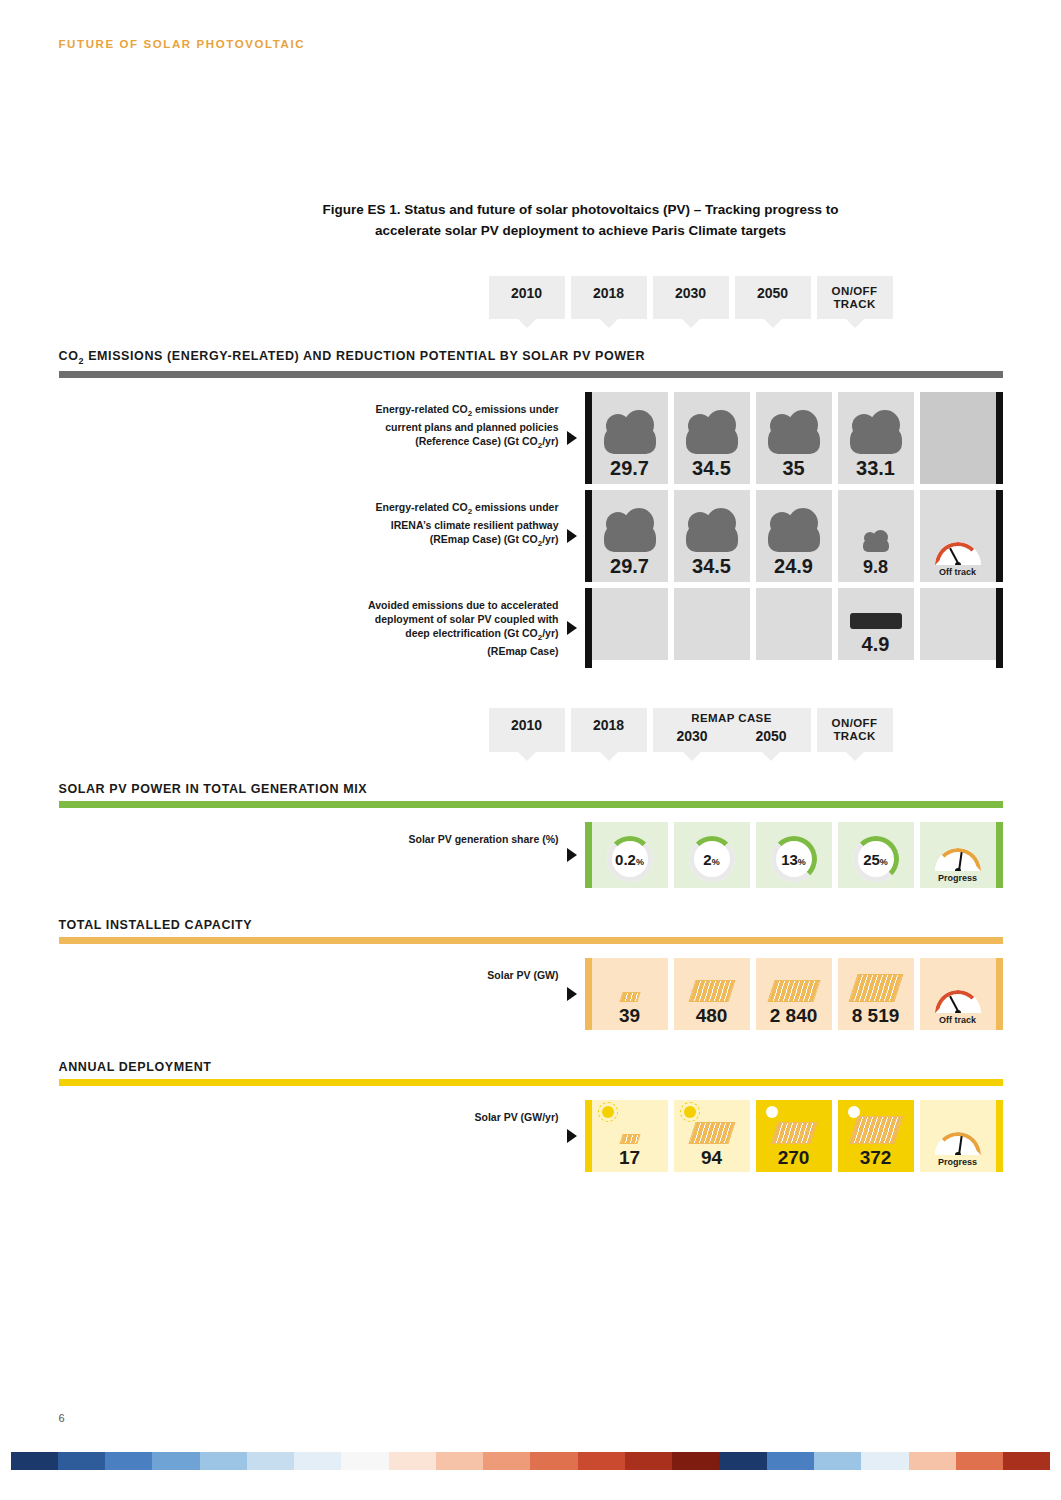Future of Solar Photovoltaic
Figure ES 1. Status and future of solar photovoltaics (PV) – Tracking progress to accelerate solar PV deployment to achieve Paris Climate targets
2010
2018
2030
2050
ON/OFF
TRACK
CO2 EMISSIONS (ENERGY-RELATED) AND REDUCTION POTENTIAL BY SOLAR PV POWER
Energy-related CO2 emissions under
current plans and planned policies
(Reference Case) (Gt CO2/yr)
29.7
34.5
35
33.1
Energy-related CO2 emissions under
IRENA’s climate resilient pathway
(REmap Case) (Gt CO2/yr)
29.7
34.5
24.9
9.8
Off track
Avoided emissions due to accelerated
deployment of solar PV coupled with
deep electrification (Gt CO2/yr)
(REmap Case)
4.9
2010
2018
REMAP CASE
20302050
ON/OFF
TRACK
SOLAR PV POWER IN TOTAL GENERATION MIX
Solar PV generation share (%)
0.2%
2%
13%
25%
Progress
TOTAL INSTALLED CAPACITY
Solar PV (GW)
39
480
2 840
8 519
Off track
ANNUAL DEPLOYMENT
Solar PV (GW/yr)
17
94
270
372
Progress
6